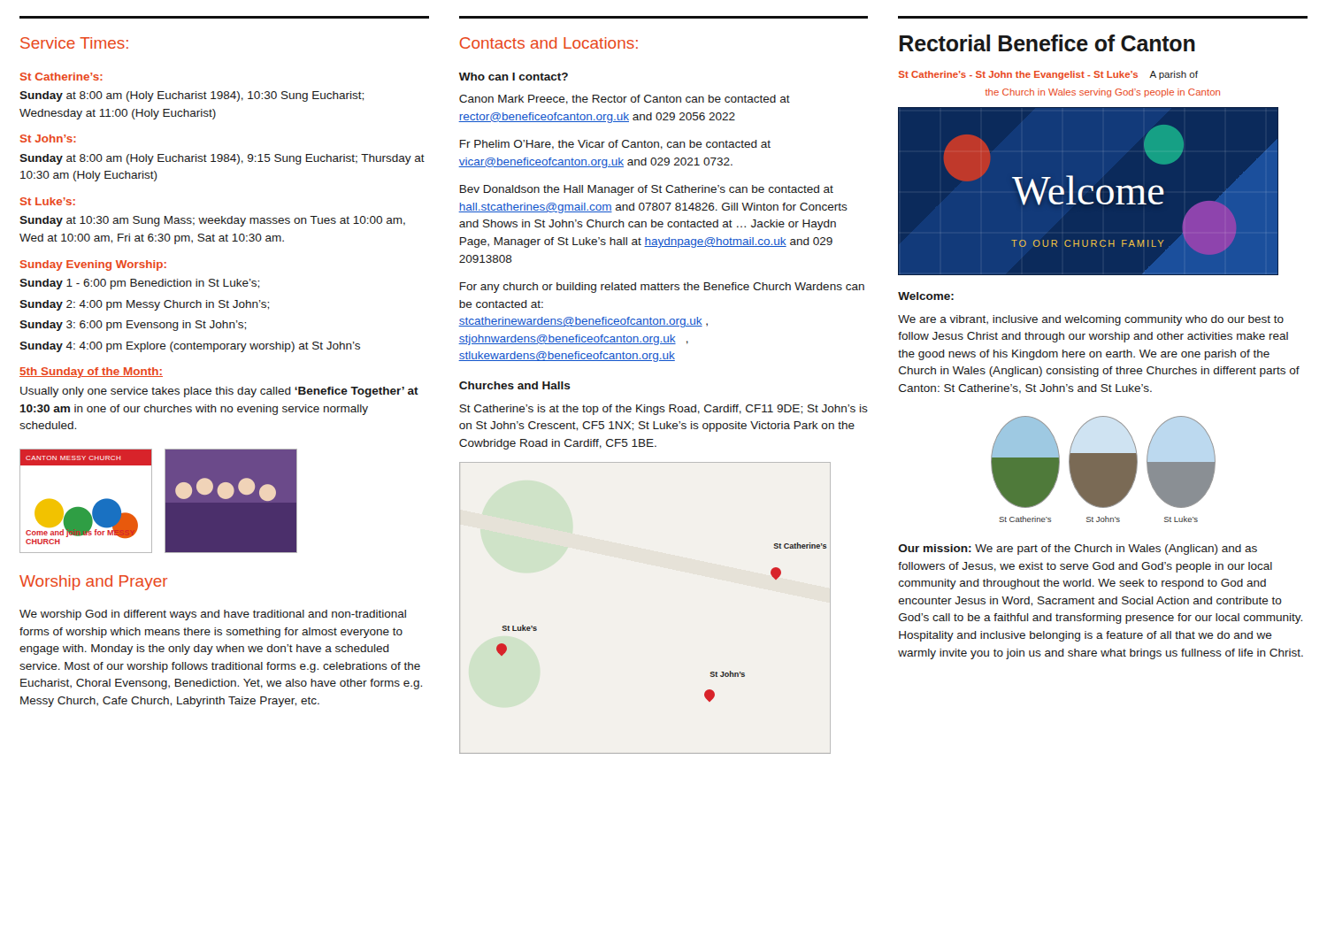Service Times:
St Catherine’s:
Sunday at 8:00 am (Holy Eucharist 1984), 10:30 Sung Eucharist; Wednesday at 11:00 (Holy Eucharist)
St John’s:
Sunday at 8:00 am (Holy Eucharist 1984), 9:15 Sung Eucharist; Thursday at 10:30 am (Holy Eucharist)
St Luke’s:
Sunday at 10:30 am Sung Mass; weekday masses on Tues at 10:00 am, Wed at 10:00 am, Fri at 6:30 pm, Sat at 10:30 am.
Sunday Evening Worship:
Sunday 1 - 6:00 pm Benediction in St Luke’s;
Sunday 2: 4:00 pm Messy Church in St John’s;
Sunday 3: 6:00 pm Evensong in St John’s;
Sunday 4: 4:00 pm Explore (contemporary worship) at St John’s
5th Sunday of the Month:
Usually only one service takes place this day called ‘Benefice Together’ at 10:30 am in one of our churches with no evening service normally scheduled.
Worship and Prayer
We worship God in different ways and have traditional and non-traditional forms of worship which means there is something for almost everyone to engage with. Monday is the only day when we don’t have a scheduled service. Most of our worship follows traditional forms e.g. celebrations of the Eucharist, Choral Evensong, Benediction. Yet, we also have other forms e.g. Messy Church, Cafe Church, Labyrinth Taize Prayer, etc.
Contacts and Locations:
Who can I contact?
Canon Mark Preece, the Rector of Canton can be contacted at rector@beneficeofcanton.org.uk and 029 2056 2022
Fr Phelim O’Hare, the Vicar of Canton, can be contacted at vicar@beneficeofcanton.org.uk and 029 2021 0732.
Bev Donaldson the Hall Manager of St Catherine’s can be contacted at hall.stcatherines@gmail.com and 07807 814826. Gill Winton for Concerts and Shows in St John’s Church can be contacted at … Jackie or Haydn Page, Manager of St Luke’s hall at haydnpage@hotmail.co.uk and 029 20913808
For any church or building related matters the Benefice Church Wardens can be contacted at:
stcatherinewardens@beneficeofcanton.org.uk ,
stjohnwardens@beneficeofcanton.org.uk ,
stlukewardens@beneficeofcanton.org.uk
Churches and Halls
St Catherine’s is at the top of the Kings Road, Cardiff, CF11 9DE; St John’s is on St John’s Crescent, CF5 1NX; St Luke’s is opposite Victoria Park on the Cowbridge Road in Cardiff, CF5 1BE.
St Catherine’s St Luke’s St John’s
Rectorial Benefice of Canton
St Catherine’s - St John the Evangelist - St Luke’s A parish of
the Church in Wales serving God’s people in Canton
Welcome TO OUR CHURCH FAMILY
Welcome:
We are a vibrant, inclusive and welcoming community who do our best to follow Jesus Christ and through our worship and other activities make real the good news of his Kingdom here on earth. We are one parish of the Church in Wales (Anglican) consisting of three Churches in different parts of Canton: St Catherine’s, St John’s and St Luke’s.
St Catherine’s St John’s St Luke’s
Our mission: We are part of the Church in Wales (Anglican) and as followers of Jesus, we exist to serve God and God’s people in our local community and throughout the world. We seek to respond to God and encounter Jesus in Word, Sacrament and Social Action and contribute to God’s call to be a faithful and transforming presence for our local community. Hospitality and inclusive belonging is a feature of all that we do and we warmly invite you to join us and share what brings us fullness of life in Christ.